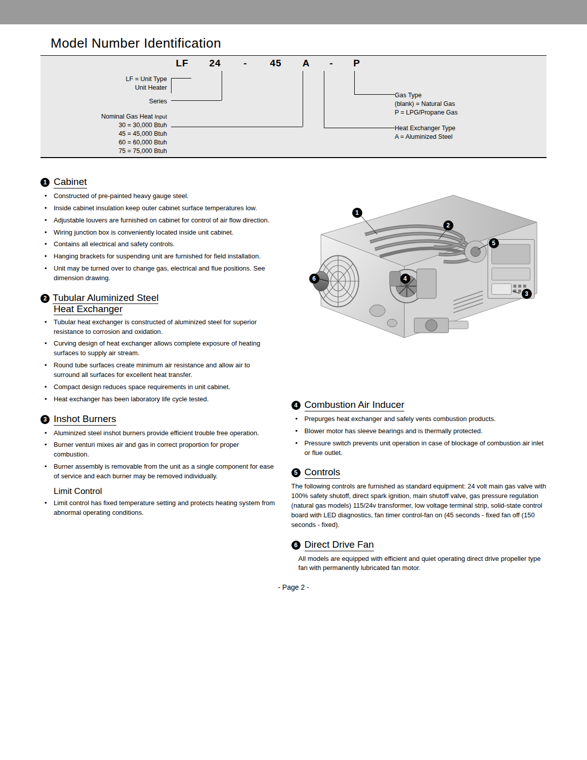Model Number Identification
LF 24 - 45 A - P
LF = Unit Type
Unit Heater
Series
Nominal Gas Heat Input
30 = 30,000 Btuh
45 = 45,000 Btuh
60 = 60,000 Btuh
75 = 75,000 Btuh
Gas Type
(blank) = Natural Gas
P = LPG/Propane Gas
Heat Exchanger Type
A = Aluminized Steel
1 Cabinet
Constructed of pre-painted heavy gauge steel.
Inside cabinet insulation keep outer cabinet surface temperatures low.
Adjustable louvers are furnished on cabinet for control of air flow direction.
Wiring junction box is conveniently located inside unit cabinet.
Contains all electrical and safety controls.
Hanging brackets for suspending unit are furnished for field installation.
Unit may be turned over to change gas, electrical and flue positions. See dimension drawing.
2 Tubular Aluminized Steel
Heat Exchanger
Tubular heat exchanger is constructed of aluminized steel for superior resistance to corrosion and oxidation.
Curving design of heat exchanger allows complete exposure of heating surfaces to supply air stream.
Round tube surfaces create minimum air resistance and allow air to surround all surfaces for excellent heat transfer.
Compact design reduces space requirements in unit cabinet.
Heat exchanger has been laboratory life cycle tested.
3 Inshot Burners
Aluminized steel inshot burners provide efficient trouble free operation.
Burner venturi mixes air and gas in correct proportion for proper combustion.
Burner assembly is removable from the unit as a single component for ease of service and each burner may be removed individually.
Limit Control
Limit control has fixed temperature setting and protects heating system from abnormal operating conditions.
1
2
5
6
4
3
4 Combustion Air Inducer
Prepurges heat exchanger and safely vents combustion products.
Blower motor has sleeve bearings and is thermally protected.
Pressure switch prevents unit operation in case of blockage of combustion air inlet or flue outlet.
5 Controls
The following controls are furnished as standard equipment: 24 volt main gas valve with 100% safety shutoff, direct spark ignition, main shutoff valve, gas pressure regulation (natural gas models) 115/24v transformer, low voltage terminal strip, solid-state control board with LED diagnostics, fan timer control-fan on (45 seconds - fixed fan off (150 seconds - fixed).
6 Direct Drive Fan
All models are equipped with efficient and quiet operating direct drive propeller type fan with permanently lubricated fan motor.
- Page 2 -